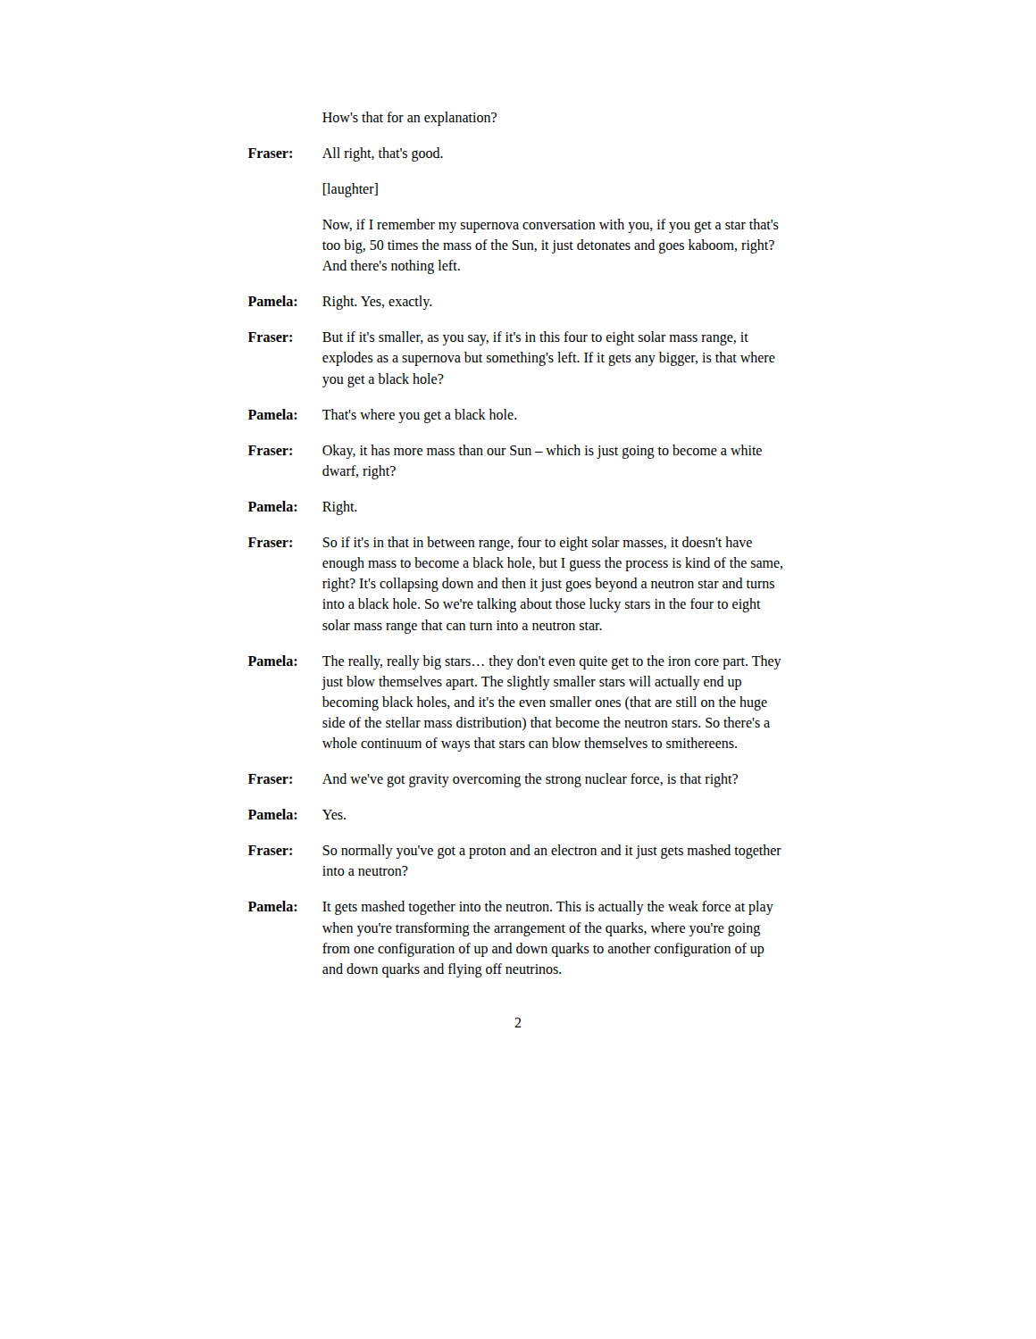How's that for an explanation?
Fraser:
All right, that's good.
[laughter]
Now, if I remember my supernova conversation with you, if you get a star that's too big, 50 times the mass of the Sun, it just detonates and goes kaboom, right? And there's nothing left.
Pamela:
Right. Yes, exactly.
Fraser:
But if it's smaller, as you say, if it's in this four to eight solar mass range, it explodes as a supernova but something's left. If it gets any bigger, is that where you get a black hole?
Pamela:
That's where you get a black hole.
Fraser:
Okay, it has more mass than our Sun – which is just going to become a white dwarf, right?
Pamela:
Right.
Fraser:
So if it's in that in between range, four to eight solar masses, it doesn't have enough mass to become a black hole, but I guess the process is kind of the same, right? It's collapsing down and then it just goes beyond a neutron star and turns into a black hole. So we're talking about those lucky stars in the four to eight solar mass range that can turn into a neutron star.
Pamela:
The really, really big stars… they don't even quite get to the iron core part. They just blow themselves apart. The slightly smaller stars will actually end up becoming black holes, and it's the even smaller ones (that are still on the huge side of the stellar mass distribution) that become the neutron stars. So there's a whole continuum of ways that stars can blow themselves to smithereens.
Fraser:
And we've got gravity overcoming the strong nuclear force, is that right?
Pamela:
Yes.
Fraser:
So normally you've got a proton and an electron and it just gets mashed together into a neutron?
Pamela:
It gets mashed together into the neutron. This is actually the weak force at play when you're transforming the arrangement of the quarks, where you're going from one configuration of up and down quarks to another configuration of up and down quarks and flying off neutrinos.
2